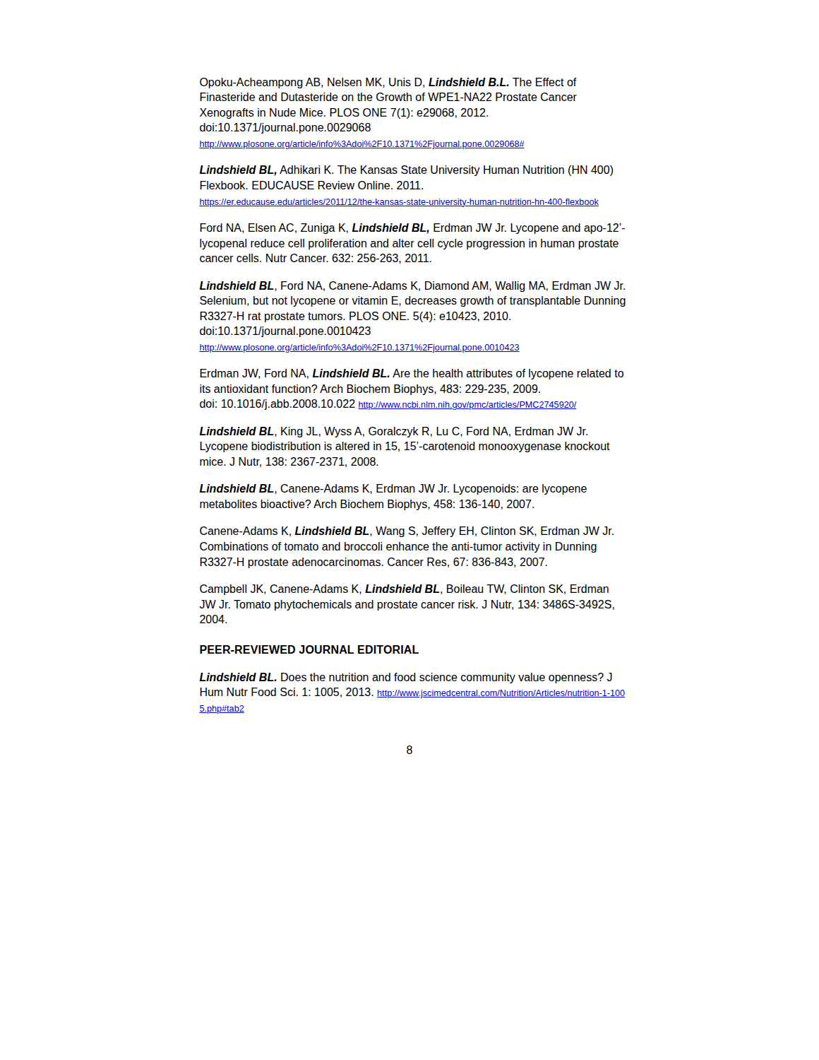Opoku-Acheampong AB, Nelsen MK, Unis D, Lindshield B.L. The Effect of Finasteride and Dutasteride on the Growth of WPE1-NA22 Prostate Cancer Xenografts in Nude Mice. PLOS ONE 7(1): e29068, 2012. doi:10.1371/journal.pone.0029068
http://www.plosone.org/article/info%3Adoi%2F10.1371%2Fjournal.pone.0029068#
Lindshield BL, Adhikari K. The Kansas State University Human Nutrition (HN 400) Flexbook. EDUCAUSE Review Online. 2011.
https://er.educause.edu/articles/2011/12/the-kansas-state-university-human-nutrition-hn-400-flexbook
Ford NA, Elsen AC, Zuniga K, Lindshield BL, Erdman JW Jr. Lycopene and apo-12’-lycopenal reduce cell proliferation and alter cell cycle progression in human prostate cancer cells. Nutr Cancer. 632: 256-263, 2011.
Lindshield BL, Ford NA, Canene-Adams K, Diamond AM, Wallig MA, Erdman JW Jr. Selenium, but not lycopene or vitamin E, decreases growth of transplantable Dunning R3327-H rat prostate tumors. PLOS ONE. 5(4): e10423, 2010. doi:10.1371/journal.pone.0010423
http://www.plosone.org/article/info%3Adoi%2F10.1371%2Fjournal.pone.0010423
Erdman JW, Ford NA, Lindshield BL. Are the health attributes of lycopene related to its antioxidant function? Arch Biochem Biophys, 483: 229-235, 2009.
doi: 10.1016/j.abb.2008.10.022 http://www.ncbi.nlm.nih.gov/pmc/articles/PMC2745920/
Lindshield BL, King JL, Wyss A, Goralczyk R, Lu C, Ford NA, Erdman JW Jr. Lycopene biodistribution is altered in 15, 15’-carotenoid monooxygenase knockout mice. J Nutr, 138: 2367-2371, 2008.
Lindshield BL, Canene-Adams K, Erdman JW Jr. Lycopenoids: are lycopene metabolites bioactive? Arch Biochem Biophys, 458: 136-140, 2007.
Canene-Adams K, Lindshield BL, Wang S, Jeffery EH, Clinton SK, Erdman JW Jr. Combinations of tomato and broccoli enhance the anti-tumor activity in Dunning R3327-H prostate adenocarcinomas. Cancer Res, 67: 836-843, 2007.
Campbell JK, Canene-Adams K, Lindshield BL, Boileau TW, Clinton SK, Erdman JW Jr. Tomato phytochemicals and prostate cancer risk. J Nutr, 134: 3486S-3492S, 2004.
PEER-REVIEWED JOURNAL EDITORIAL
Lindshield BL. Does the nutrition and food science community value openness? J Hum Nutr Food Sci. 1: 1005, 2013. http://www.jscimedcentral.com/Nutrition/Articles/nutrition-1-1005.php#tab2
8